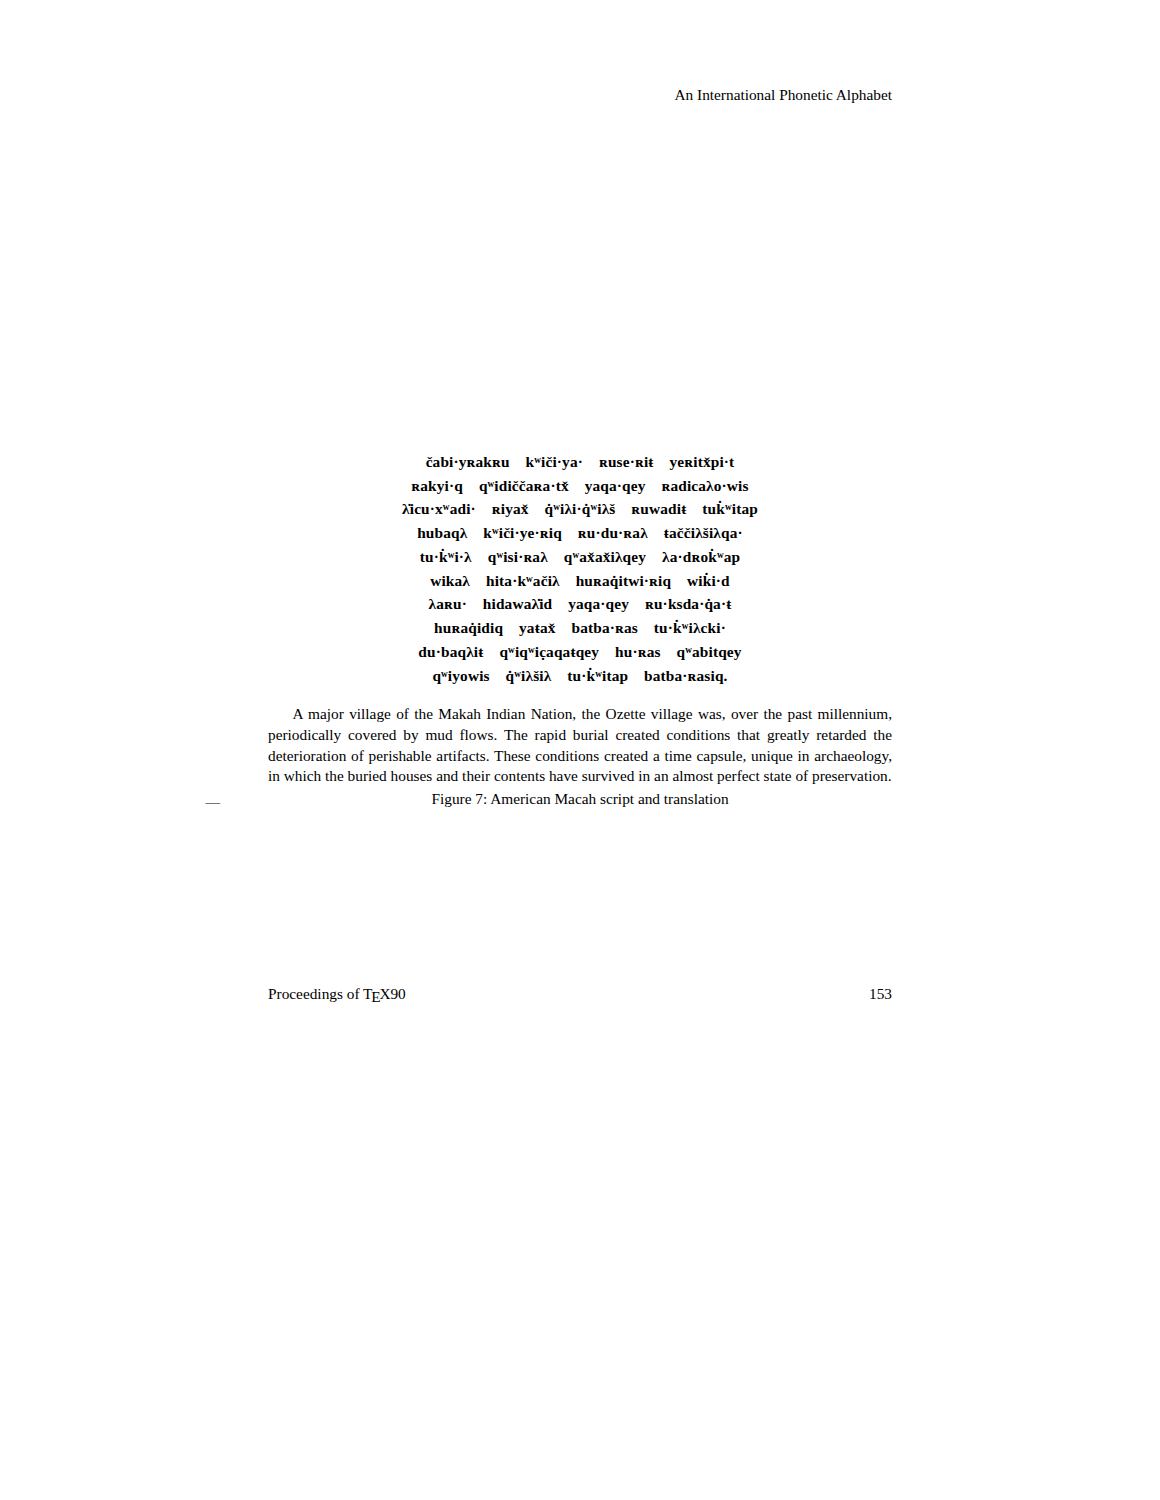An International Phonetic Alphabet
čabi·yʀakʀu kʷiči·ya· ʀuse·ʀiŧ yeʀitx̌pi·t
ʀakyi·q qʷidiččaʀa·tx̌ yaqa·qey ʀadicaλo·wis
λ̇icu·xʷadi· ʀiyax̌ q̇ʷiλi·q̇ʷiλš ʀuwadiŧ tuk̇ʷitap
hubaqλ kʷiči·ye·ʀiq ʀu·du·ʀaλ ŧaččiλšiλqa·
tu·k̇ʷi·λ qʷisi·ʀaλ qʷax̌ax̌iλqey λa·dʀok̇ʷap
wikaλ hita·kʷačiλ huʀaq̇itwi·ʀiq wik̇i·d
λaʀu· hidawaλ̇id yaqa·qey ʀu·ksda·q̇a·ŧ
huʀaq̇idiq yaŧax̌ batba·ʀas tu·k̇ʷiλcki·
du·baqλiŧ qʷiqʷic̣aqaŧqey hu·ʀas qʷabitqey
qʷiyowis q̇ʷiλšiλ tu·k̇ʷitap batba·ʀasiq.
A major village of the Makah Indian Nation, the Ozette village was, over the past millennium, periodically covered by mud flows. The rapid burial created conditions that greatly retarded the deterioration of perishable artifacts. These conditions created a time capsule, unique in archaeology, in which the buried houses and their contents have survived in an almost perfect state of preservation.
Figure 7: American Macah script and translation
—
Proceedings of TEX90 153